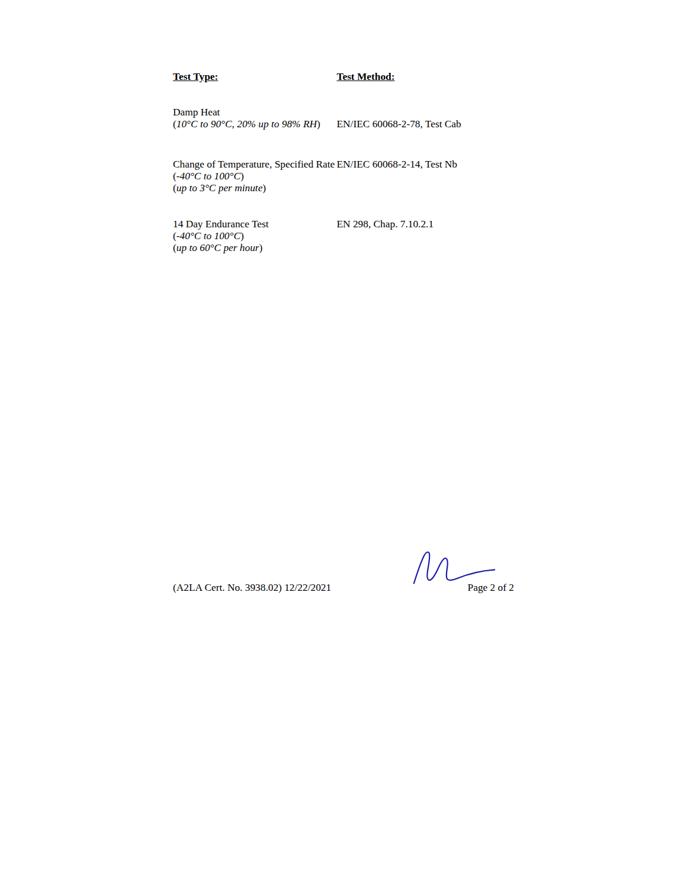| Test Type: | Test Method: |
| Damp Heat ( 10°C to 90°C, 20% up to 98% RH ) | EN/IEC 60068-2-78, Test Cab |
| Change of Temperature, Specified Rate ( -40°C to 100°C ) ( up to 3°C per minute ) | EN/IEC 60068-2-14, Test Nb |
| 14 Day Endurance Test ( -40°C to 100°C ) ( up to 60°C per hour ) | EN 298, Chap. 7.10.2.1 |
(A2LA Cert. No. 3938.02) 12/22/2021 Page 2 of 2